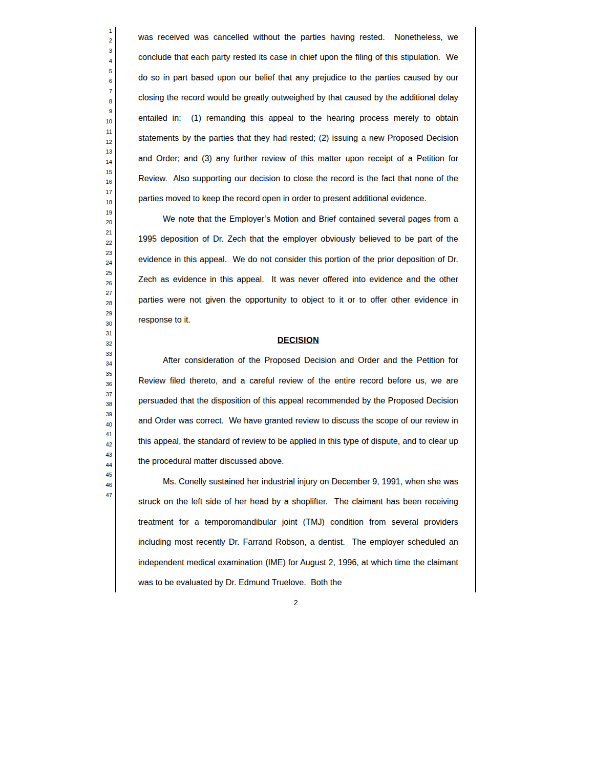1234567891011121314151617181920212223242526272829303132333435363738394041424344454647
was received was cancelled without the parties having rested. Nonetheless, we conclude that each party rested its case in chief upon the filing of this stipulation. We do so in part based upon our belief that any prejudice to the parties caused by our closing the record would be greatly outweighed by that caused by the additional delay entailed in: (1) remanding this appeal to the hearing process merely to obtain statements by the parties that they had rested; (2) issuing a new Proposed Decision and Order; and (3) any further review of this matter upon receipt of a Petition for Review. Also supporting our decision to close the record is the fact that none of the parties moved to keep the record open in order to present additional evidence.
We note that the Employer’s Motion and Brief contained several pages from a 1995 deposition of Dr. Zech that the employer obviously believed to be part of the evidence in this appeal. We do not consider this portion of the prior deposition of Dr. Zech as evidence in this appeal. It was never offered into evidence and the other parties were not given the opportunity to object to it or to offer other evidence in response to it.
DECISION
After consideration of the Proposed Decision and Order and the Petition for Review filed thereto, and a careful review of the entire record before us, we are persuaded that the disposition of this appeal recommended by the Proposed Decision and Order was correct. We have granted review to discuss the scope of our review in this appeal, the standard of review to be applied in this type of dispute, and to clear up the procedural matter discussed above.
Ms. Conelly sustained her industrial injury on December 9, 1991, when she was struck on the left side of her head by a shoplifter. The claimant has been receiving treatment for a temporomandibular joint (TMJ) condition from several providers including most recently Dr. Farrand Robson, a dentist. The employer scheduled an independent medical examination (IME) for August 2, 1996, at which time the claimant was to be evaluated by Dr. Edmund Truelove. Both the
2